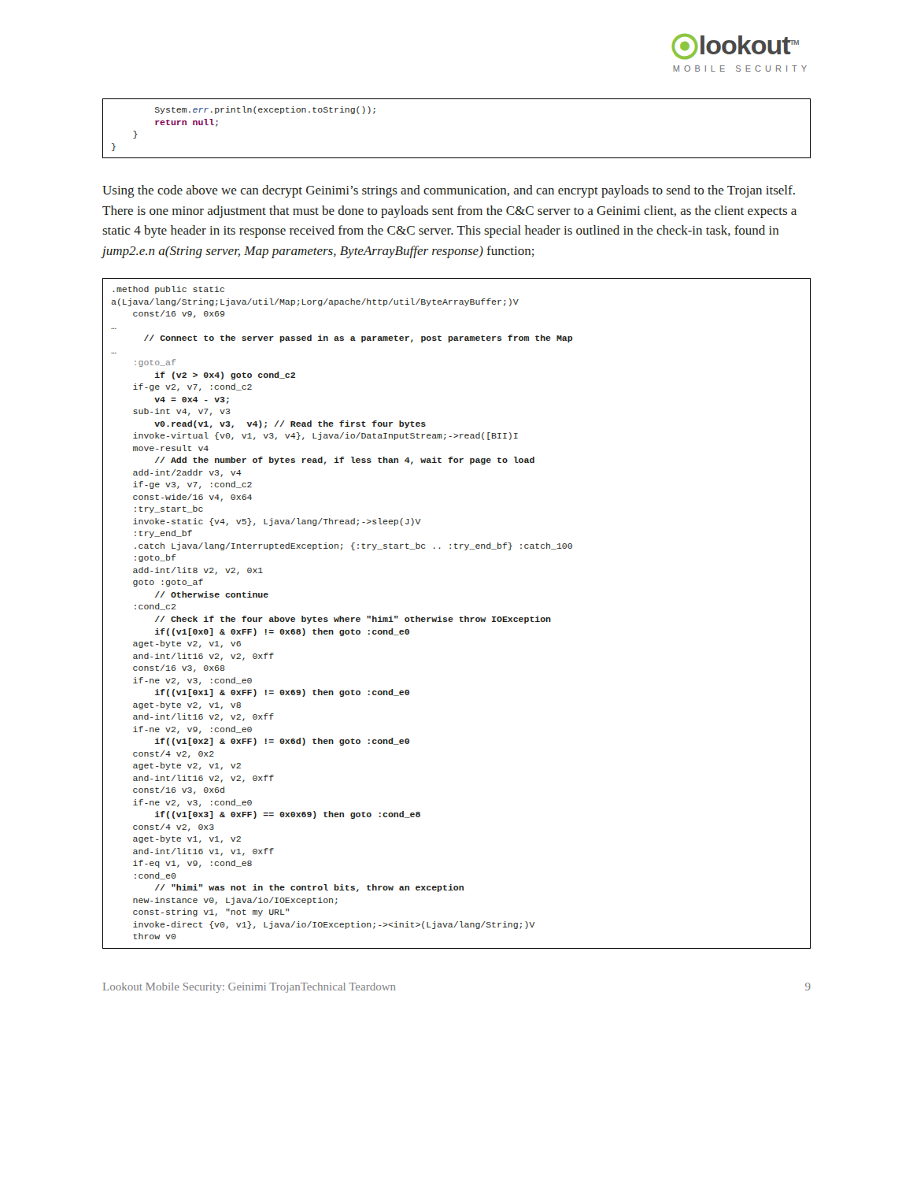⦿lookoutTM
MOBILE SECURITY
System.err.println(exception.toString()); return null; } }
Using the code above we can decrypt Geinimi’s strings and communication, and can encrypt payloads to send to the Trojan itself. There is one minor adjustment that must be done to payloads sent from the C&C server to a Geinimi client, as the client expects a static 4 byte header in its response received from the C&C server. This special header is outlined in the check-in task, found in jump2.e.n a(String server, Map parameters, ByteArrayBuffer response) function;
.method public static a(Ljava/lang/String;Ljava/util/Map;Lorg/apache/http/util/ByteArrayBuffer;)V const/16 v9, 0x69 … // Connect to the server passed in as a parameter, post parameters from the Map … :goto_af if (v2 > 0x4) goto cond_c2 if-ge v2, v7, :cond_c2 v4 = 0x4 - v3; sub-int v4, v7, v3 v0.read(v1, v3, v4); // Read the first four bytes invoke-virtual {v0, v1, v3, v4}, Ljava/io/DataInputStream;->read([BII)I move-result v4 // Add the number of bytes read, if less than 4, wait for page to load add-int/2addr v3, v4 if-ge v3, v7, :cond_c2 const-wide/16 v4, 0x64 :try_start_bc invoke-static {v4, v5}, Ljava/lang/Thread;->sleep(J)V :try_end_bf .catch Ljava/lang/InterruptedException; {:try_start_bc .. :try_end_bf} :catch_100 :goto_bf add-int/lit8 v2, v2, 0x1 goto :goto_af // Otherwise continue :cond_c2 // Check if the four above bytes where "himi" otherwise throw IOException if((v1[0x0] & 0xFF) != 0x68) then goto :cond_e0 aget-byte v2, v1, v6 and-int/lit16 v2, v2, 0xff const/16 v3, 0x68 if-ne v2, v3, :cond_e0 if((v1[0x1] & 0xFF) != 0x69) then goto :cond_e0 aget-byte v2, v1, v8 and-int/lit16 v2, v2, 0xff if-ne v2, v9, :cond_e0 if((v1[0x2] & 0xFF) != 0x6d) then goto :cond_e0 const/4 v2, 0x2 aget-byte v2, v1, v2 and-int/lit16 v2, v2, 0xff const/16 v3, 0x6d if-ne v2, v3, :cond_e0 if((v1[0x3] & 0xFF) == 0x0x69) then goto :cond_e8 const/4 v2, 0x3 aget-byte v1, v1, v2 and-int/lit16 v1, v1, 0xff if-eq v1, v9, :cond_e8 :cond_e0 // "himi" was not in the control bits, throw an exception new-instance v0, Ljava/io/IOException; const-string v1, "not my URL" invoke-direct {v0, v1}, Ljava/io/IOException;-><init>(Ljava/lang/String;)V throw v0
Lookout Mobile Security: Geinimi TrojanTechnical Teardown
9